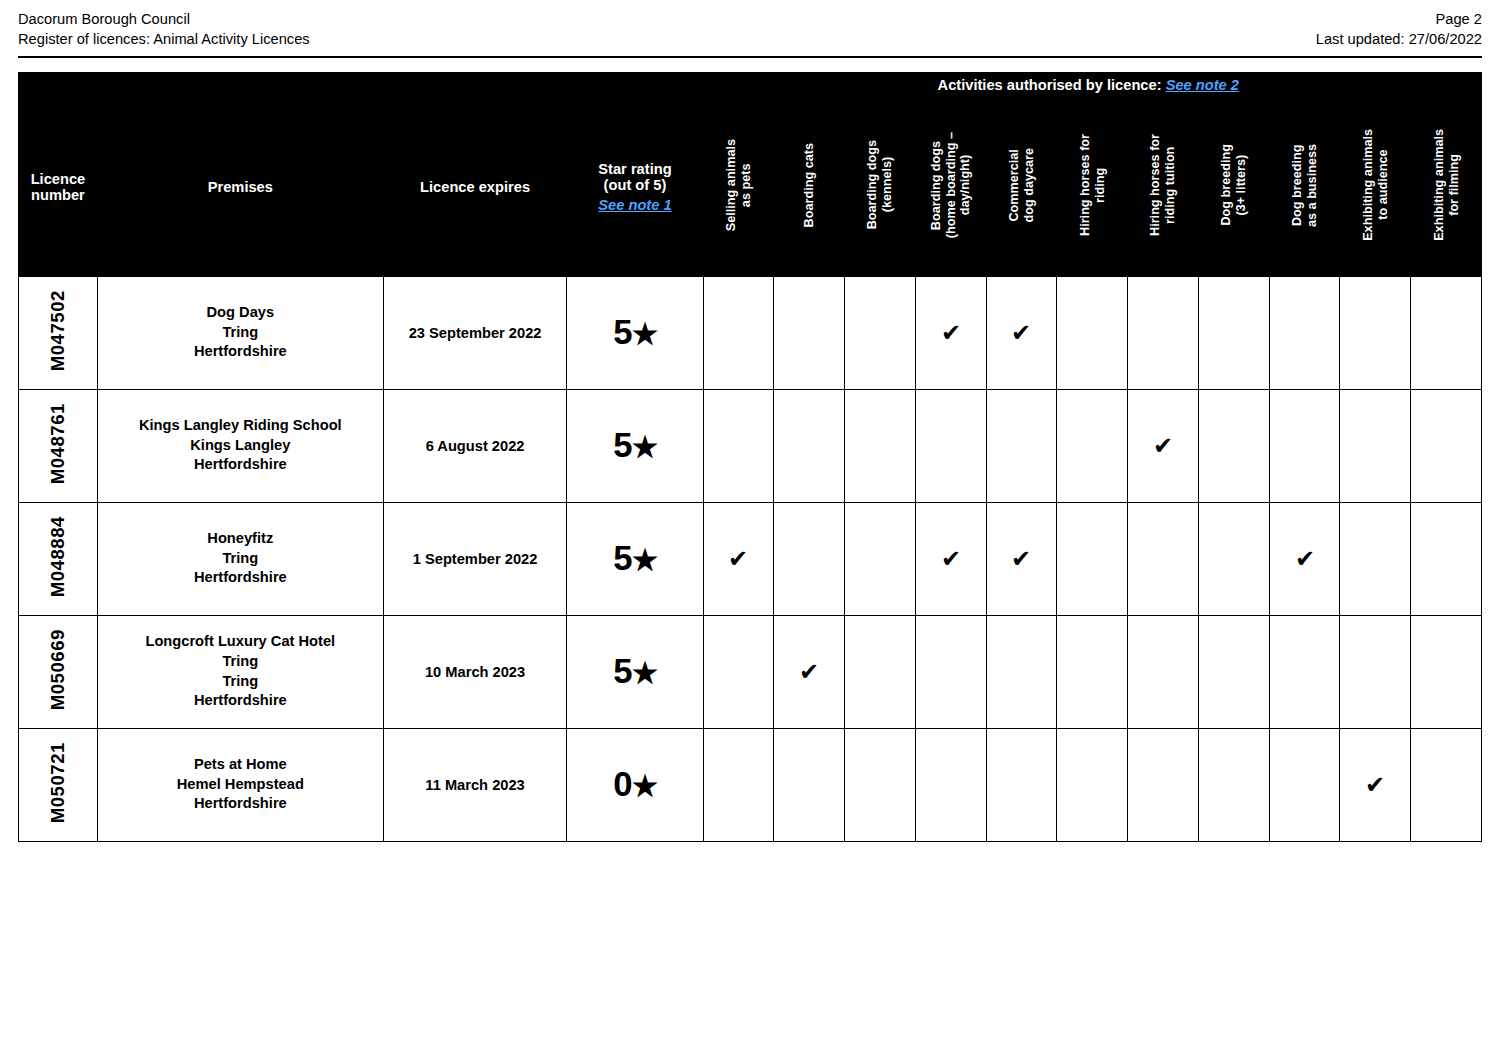Dacorum Borough Council
Register of licences: Animal Activity Licences
Page 2
Last updated: 27/06/2022
| | Activities authorised by licence: See note 2 |
| --- | --- |
| Licence number | Premises | Licence expires | Star rating (out of 5) See note 1 | Selling animals as pets | Boarding cats | Boarding dogs (kennels) | Boarding dogs (home boarding – day/night) | Commercial dog daycare | Hiring horses for riding | Hiring horses for riding tuition | Dog breeding (3+ litters) | Dog breeding as a business | Exhibiting animals to audience | Exhibiting animals for filming |
| M047502 | Dog Days Tring Hertfordshire | 23 September 2022 | 5 ★ | | | | | | | | | | | |
| M048761 | Kings Langley Riding School Kings Langley Hertfordshire | 6 August 2022 | 5 ★ | | | | | | | | | | | |
| M048884 | Honeyfitz Tring Hertfordshire | 1 September 2022 | 5 ★ | | | | | | | | | | | |
| M050669 | Longcroft Luxury Cat Hotel Tring Tring Hertfordshire | 10 March 2023 | 5 ★ | | | | | | | | | | | |
| M050721 | Pets at Home Hemel Hempstead Hertfordshire | 11 March 2023 | 0 ★ | | | | | | | | | | | |